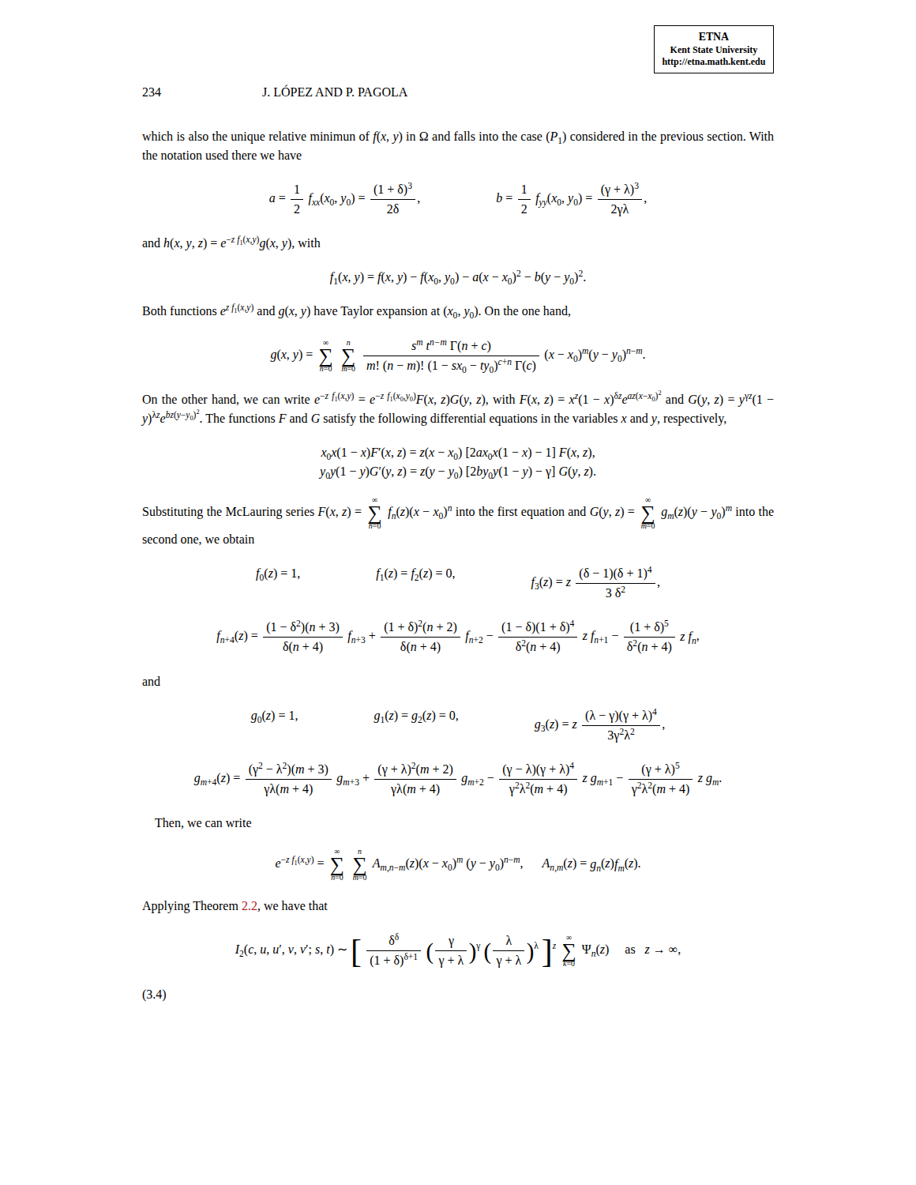ETNA
Kent State University
http://etna.math.kent.edu
234 J. LÓPEZ AND P. PAGOLA
which is also the unique relative minimun of f(x, y) in Ω and falls into the case (P1) considered in the previous section. With the notation used there we have
a = 12 fxx(x0, y0) = (1 + δ)32δ,
b = 12 fyy(x0, y0) = (γ + λ)32γλ,
and h(x, y, z) = e−z f1(x,y)g(x, y), with
f1(x, y) = f(x, y) − f(x0, y0) − a(x − x0)2 − b(y − y0)2.
Both functions ez f1(x,y) and g(x, y) have Taylor expansion at (x0, y0). On the one hand,
g(x, y) = ∞∑n=0 n∑m=0 sm tn−m Γ(n + c) m! (n − m)! (1 − sx0 − ty0)c+n Γ(c) (x − x0)m(y − y0)n−m.
On the other hand, we can write e−z f1(x,y) = e−z f1(x0,y0)F(x, z)G(y, z), with F(x, z) = xz(1 − x)δzeaz(x−x0)2 and G(y, z) = yγz(1 − y)λzebz(y−y0)2. The functions F and G satisfy the following differential equations in the variables x and y, respectively,
x0x(1 − x)F′(x, z) = z(x − x0) [2ax0x(1 − x) − 1] F(x, z),
y0y(1 − y)G′(y, z) = z(y − y0) [2by0y(1 − y) − γ] G(y, z).
Substituting the McLauring series F(x, z) = ∞∑n=0 fn(z)(x − x0)n into the first equation and G(y, z) = ∞∑m=0 gm(z)(y − y0)m into the second one, we obtain
f0(z) = 1,
f1(z) = f2(z) = 0,
f3(z) = z (δ − 1)(δ + 1)43 δ2,
fn+4(z) = (1 − δ2)(n + 3) δ(n + 4) fn+3 + (1 + δ)2(n + 2) δ(n + 4) fn+2 − (1 − δ)(1 + δ)4 δ2(n + 4) z fn+1 − (1 + δ)5 δ2(n + 4) z fn,
and
g0(z) = 1,
g1(z) = g2(z) = 0,
g3(z) = z (λ − γ)(γ + λ)43γ2λ2,
gm+4(z) = (γ2 − λ2)(m + 3) γλ(m + 4) gm+3 + (γ + λ)2(m + 2) γλ(m + 4) gm+2 − (γ − λ)(γ + λ)4 γ2λ2(m + 4) z gm+1 − (γ + λ)5 γ2λ2(m + 4) z gm.
Then, we can write
e−z f1(x,y) = ∞∑n=0 n∑m=0 Am,n−m(z)(x − x0)m (y − y0)n−m, An,m(z) = gn(z)fm(z).
Applying Theorem 2.2, we have that
I2(c, u, u′, v, v′; s, t) ∼ [ δδ(1 + δ)δ+1 (γγ + λ)γ (λγ + λ)λ ]z ∞∑k=0 Ψn(z) as z → ∞,
(3.4)